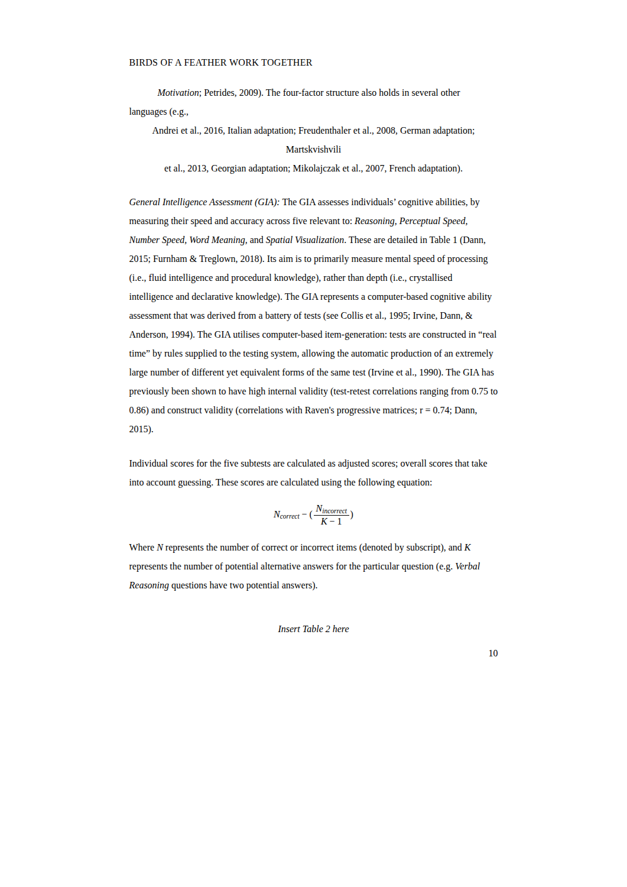BIRDS OF A FEATHER WORK TOGETHER
Motivation; Petrides, 2009). The four-factor structure also holds in several other languages (e.g.,
Andrei et al., 2016, Italian adaptation; Freudenthaler et al., 2008, German adaptation; Martskvishvili
et al., 2013, Georgian adaptation; Mikolajczak et al., 2007, French adaptation).
General Intelligence Assessment (GIA): The GIA assesses individuals’ cognitive abilities, by measuring their speed and accuracy across five relevant to: Reasoning, Perceptual Speed, Number Speed, Word Meaning, and Spatial Visualization. These are detailed in Table 1 (Dann, 2015; Furnham & Treglown, 2018). Its aim is to primarily measure mental speed of processing (i.e., fluid intelligence and procedural knowledge), rather than depth (i.e., crystallised intelligence and declarative knowledge). The GIA represents a computer-based cognitive ability assessment that was derived from a battery of tests (see Collis et al., 1995; Irvine, Dann, & Anderson, 1994). The GIA utilises computer-based item-generation: tests are constructed in “real time” by rules supplied to the testing system, allowing the automatic production of an extremely large number of different yet equivalent forms of the same test (Irvine et al., 1990). The GIA has previously been shown to have high internal validity (test-retest correlations ranging from 0.75 to 0.86) and construct validity (correlations with Raven's progressive matrices; r = 0.74; Dann, 2015).
Individual scores for the five subtests are calculated as adjusted scores; overall scores that take into account guessing. These scores are calculated using the following equation:
Ncorrect − (Nincorrect K − 1)
Where N represents the number of correct or incorrect items (denoted by subscript), and K represents the number of potential alternative answers for the particular question (e.g. Verbal Reasoning questions have two potential answers).
Insert Table 2 here
10